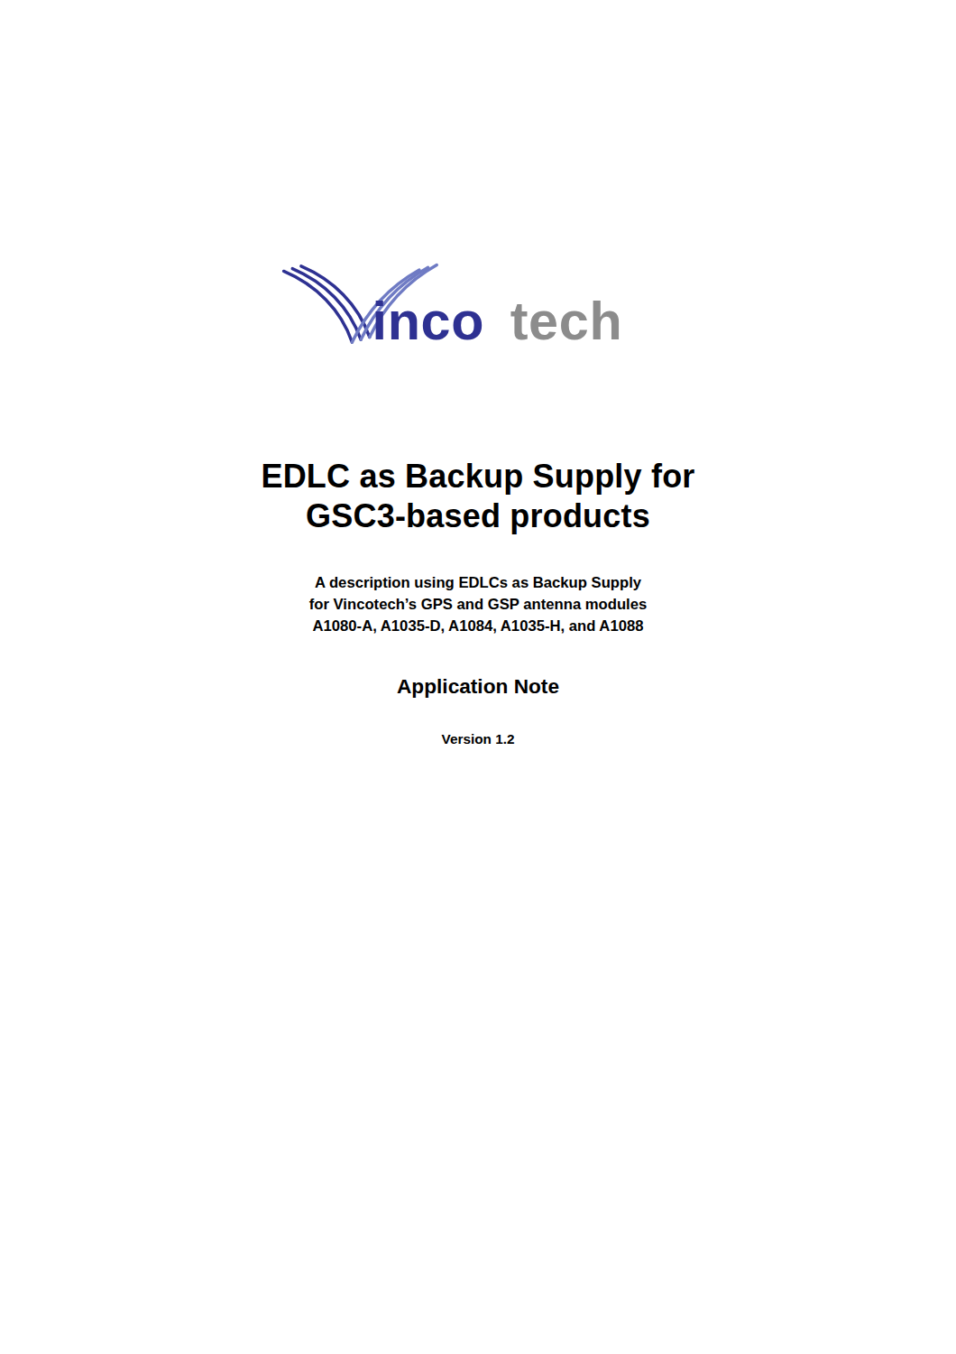Vincotech inco tech
EDLC as Backup Supply for
GSC3-based products
A description using EDLCs as Backup Supply
for Vincotech’s GPS and GSP antenna modules
A1080-A, A1035-D, A1084, A1035-H, and A1088
Application Note
Version 1.2